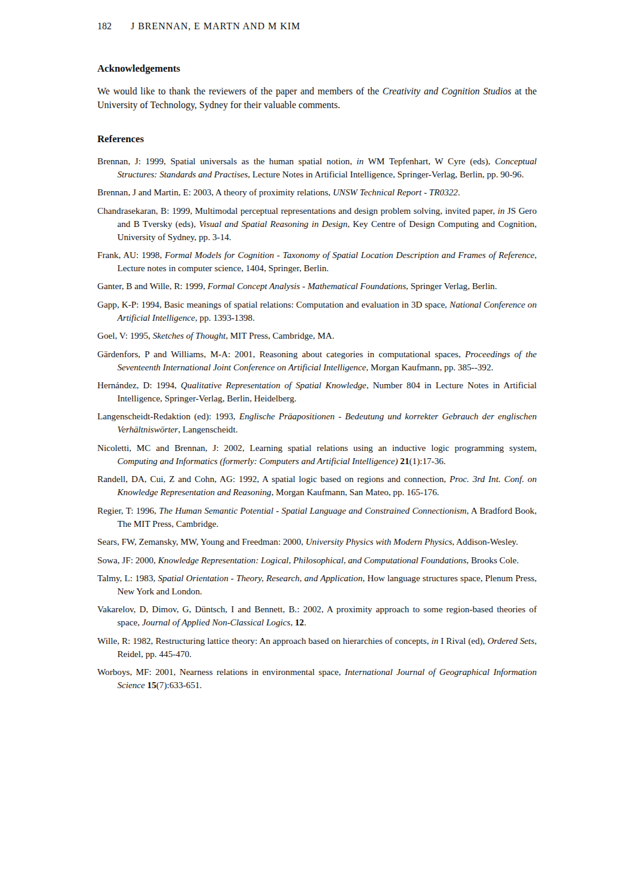182 J BRENNAN, E MARTN AND M KIM
Acknowledgements
We would like to thank the reviewers of the paper and members of the Creativity and Cognition Studios at the University of Technology, Sydney for their valuable comments.
References
Brennan, J: 1999, Spatial universals as the human spatial notion, in WM Tepfenhart, W Cyre (eds), Conceptual Structures: Standards and Practises, Lecture Notes in Artificial Intelligence, Springer-Verlag, Berlin, pp. 90-96.
Brennan, J and Martin, E: 2003, A theory of proximity relations, UNSW Technical Report - TR0322.
Chandrasekaran, B: 1999, Multimodal perceptual representations and design problem solving, invited paper, in JS Gero and B Tversky (eds), Visual and Spatial Reasoning in Design, Key Centre of Design Computing and Cognition, University of Sydney, pp. 3-14.
Frank, AU: 1998, Formal Models for Cognition - Taxonomy of Spatial Location Description and Frames of Reference, Lecture notes in computer science, 1404, Springer, Berlin.
Ganter, B and Wille, R: 1999, Formal Concept Analysis - Mathematical Foundations, Springer Verlag, Berlin.
Gapp, K-P: 1994, Basic meanings of spatial relations: Computation and evaluation in 3D space, National Conference on Artificial Intelligence, pp. 1393-1398.
Goel, V: 1995, Sketches of Thought, MIT Press, Cambridge, MA.
Gärdenfors, P and Williams, M-A: 2001, Reasoning about categories in computational spaces, Proceedings of the Seventeenth International Joint Conference on Artificial Intelligence, Morgan Kaufmann, pp. 385--392.
Hernández, D: 1994, Qualitative Representation of Spatial Knowledge, Number 804 in Lecture Notes in Artificial Intelligence, Springer-Verlag, Berlin, Heidelberg.
Langenscheidt-Redaktion (ed): 1993, Englische Präapositionen - Bedeutung und korrekter Gebrauch der englischen Verhältniswörter, Langenscheidt.
Nicoletti, MC and Brennan, J: 2002, Learning spatial relations using an inductive logic programming system, Computing and Informatics (formerly: Computers and Artificial Intelligence) 21(1):17-36.
Randell, DA, Cui, Z and Cohn, AG: 1992, A spatial logic based on regions and connection, Proc. 3rd Int. Conf. on Knowledge Representation and Reasoning, Morgan Kaufmann, San Mateo, pp. 165-176.
Regier, T: 1996, The Human Semantic Potential - Spatial Language and Constrained Connectionism, A Bradford Book, The MIT Press, Cambridge.
Sears, FW, Zemansky, MW, Young and Freedman: 2000, University Physics with Modern Physics, Addison-Wesley.
Sowa, JF: 2000, Knowledge Representation: Logical, Philosophical, and Computational Foundations, Brooks Cole.
Talmy, L: 1983, Spatial Orientation - Theory, Research, and Application, How language structures space, Plenum Press, New York and London.
Vakarelov, D, Dimov, G, Düntsch, I and Bennett, B.: 2002, A proximity approach to some region-based theories of space, Journal of Applied Non-Classical Logics, 12.
Wille, R: 1982, Restructuring lattice theory: An approach based on hierarchies of concepts, in I Rival (ed), Ordered Sets, Reidel, pp. 445-470.
Worboys, MF: 2001, Nearness relations in environmental space, International Journal of Geographical Information Science 15(7):633-651.